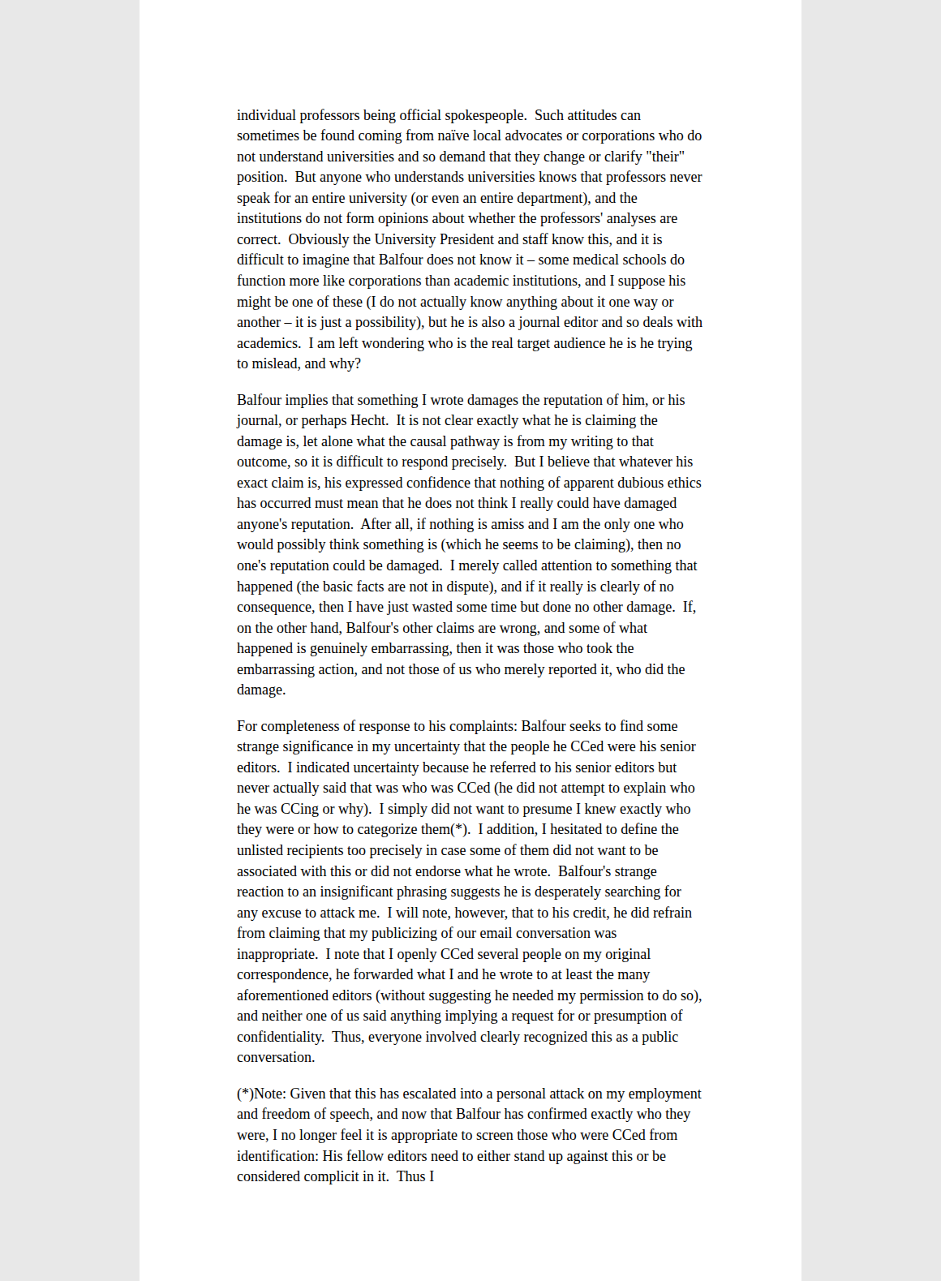individual professors being official spokespeople. Such attitudes can sometimes be found coming from naïve local advocates or corporations who do not understand universities and so demand that they change or clarify "their" position. But anyone who understands universities knows that professors never speak for an entire university (or even an entire department), and the institutions do not form opinions about whether the professors' analyses are correct. Obviously the University President and staff know this, and it is difficult to imagine that Balfour does not know it – some medical schools do function more like corporations than academic institutions, and I suppose his might be one of these (I do not actually know anything about it one way or another – it is just a possibility), but he is also a journal editor and so deals with academics. I am left wondering who is the real target audience he is he trying to mislead, and why?
Balfour implies that something I wrote damages the reputation of him, or his journal, or perhaps Hecht. It is not clear exactly what he is claiming the damage is, let alone what the causal pathway is from my writing to that outcome, so it is difficult to respond precisely. But I believe that whatever his exact claim is, his expressed confidence that nothing of apparent dubious ethics has occurred must mean that he does not think I really could have damaged anyone's reputation. After all, if nothing is amiss and I am the only one who would possibly think something is (which he seems to be claiming), then no one's reputation could be damaged. I merely called attention to something that happened (the basic facts are not in dispute), and if it really is clearly of no consequence, then I have just wasted some time but done no other damage. If, on the other hand, Balfour's other claims are wrong, and some of what happened is genuinely embarrassing, then it was those who took the embarrassing action, and not those of us who merely reported it, who did the damage.
For completeness of response to his complaints: Balfour seeks to find some strange significance in my uncertainty that the people he CCed were his senior editors. I indicated uncertainty because he referred to his senior editors but never actually said that was who was CCed (he did not attempt to explain who he was CCing or why). I simply did not want to presume I knew exactly who they were or how to categorize them(*). I addition, I hesitated to define the unlisted recipients too precisely in case some of them did not want to be associated with this or did not endorse what he wrote. Balfour's strange reaction to an insignificant phrasing suggests he is desperately searching for any excuse to attack me. I will note, however, that to his credit, he did refrain from claiming that my publicizing of our email conversation was inappropriate. I note that I openly CCed several people on my original correspondence, he forwarded what I and he wrote to at least the many aforementioned editors (without suggesting he needed my permission to do so), and neither one of us said anything implying a request for or presumption of confidentiality. Thus, everyone involved clearly recognized this as a public conversation.
(*)Note: Given that this has escalated into a personal attack on my employment and freedom of speech, and now that Balfour has confirmed exactly who they were, I no longer feel it is appropriate to screen those who were CCed from identification: His fellow editors need to either stand up against this or be considered complicit in it. Thus I